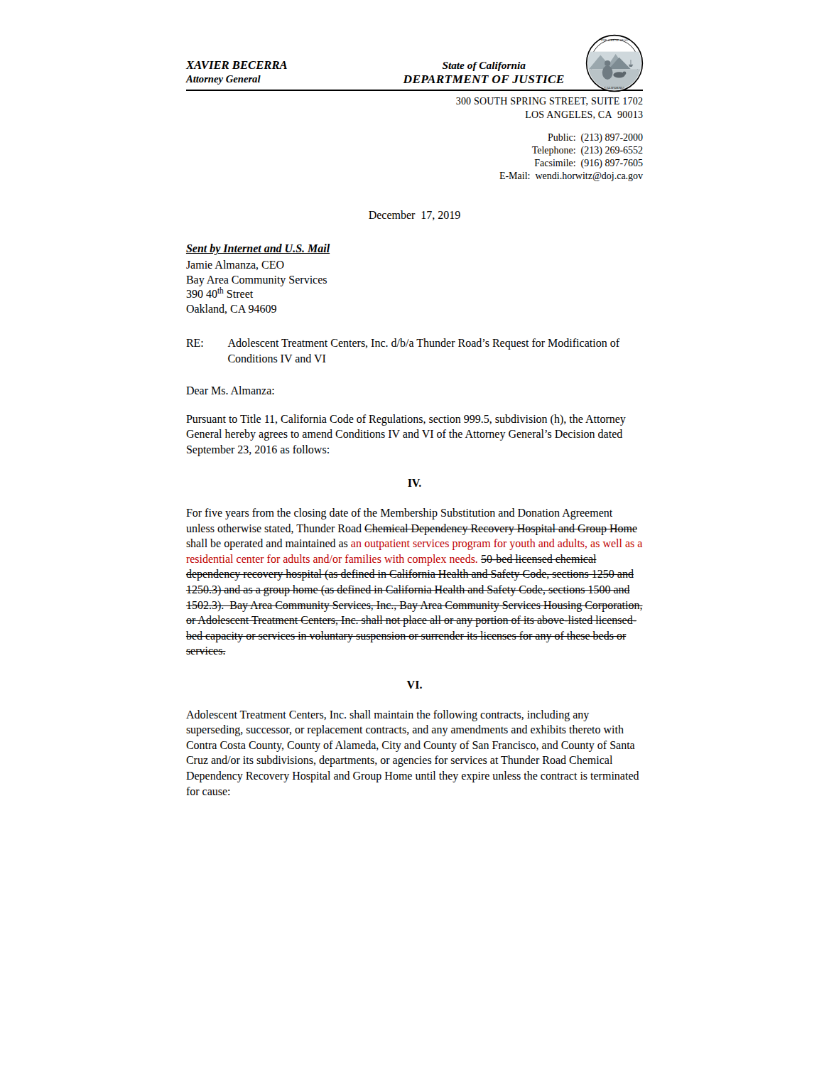THE GREAT SEAL CALIFORNIA
XAVIER BECERRA
Attorney General
State of California
DEPARTMENT OF JUSTICE
300 SOUTH SPRING STREET, SUITE 1702
LOS ANGELES, CA 90013
Public: (213) 897-2000 Telephone: (213) 269-6552 Facsimile: (916) 897-7605 E-Mail: wendi.horwitz@doj.ca.gov
December 17, 2019
Sent by Internet and U.S. Mail
Jamie Almanza, CEO
Bay Area Community Services
390 40th Street
Oakland, CA 94609
RE:
Adolescent Treatment Centers, Inc. d/b/a Thunder Road’s Request for Modification of Conditions IV and VI
Dear Ms. Almanza:
Pursuant to Title 11, California Code of Regulations, section 999.5, subdivision (h), the Attorney General hereby agrees to amend Conditions IV and VI of the Attorney General’s Decision dated September 23, 2016 as follows:
IV.
For five years from the closing date of the Membership Substitution and Donation Agreement unless otherwise stated, Thunder Road Chemical Dependency Recovery Hospital and Group Home shall be operated and maintained as an outpatient services program for youth and adults, as well as a residential center for adults and/or families with complex needs. 50-bed licensed chemical dependency recovery hospital (as defined in California Health and Safety Code, sections 1250 and 1250.3) and as a group home (as defined in California Health and Safety Code, sections 1500 and 1502.3). Bay Area Community Services, Inc., Bay Area Community Services Housing Corporation, or Adolescent Treatment Centers, Inc. shall not place all or any portion of its above-listed licensed-bed capacity or services in voluntary suspension or surrender its licenses for any of these beds or services.
VI.
Adolescent Treatment Centers, Inc. shall maintain the following contracts, including any superseding, successor, or replacement contracts, and any amendments and exhibits thereto with Contra Costa County, County of Alameda, City and County of San Francisco, and County of Santa Cruz and/or its subdivisions, departments, or agencies for services at Thunder Road Chemical Dependency Recovery Hospital and Group Home until they expire unless the contract is terminated for cause: